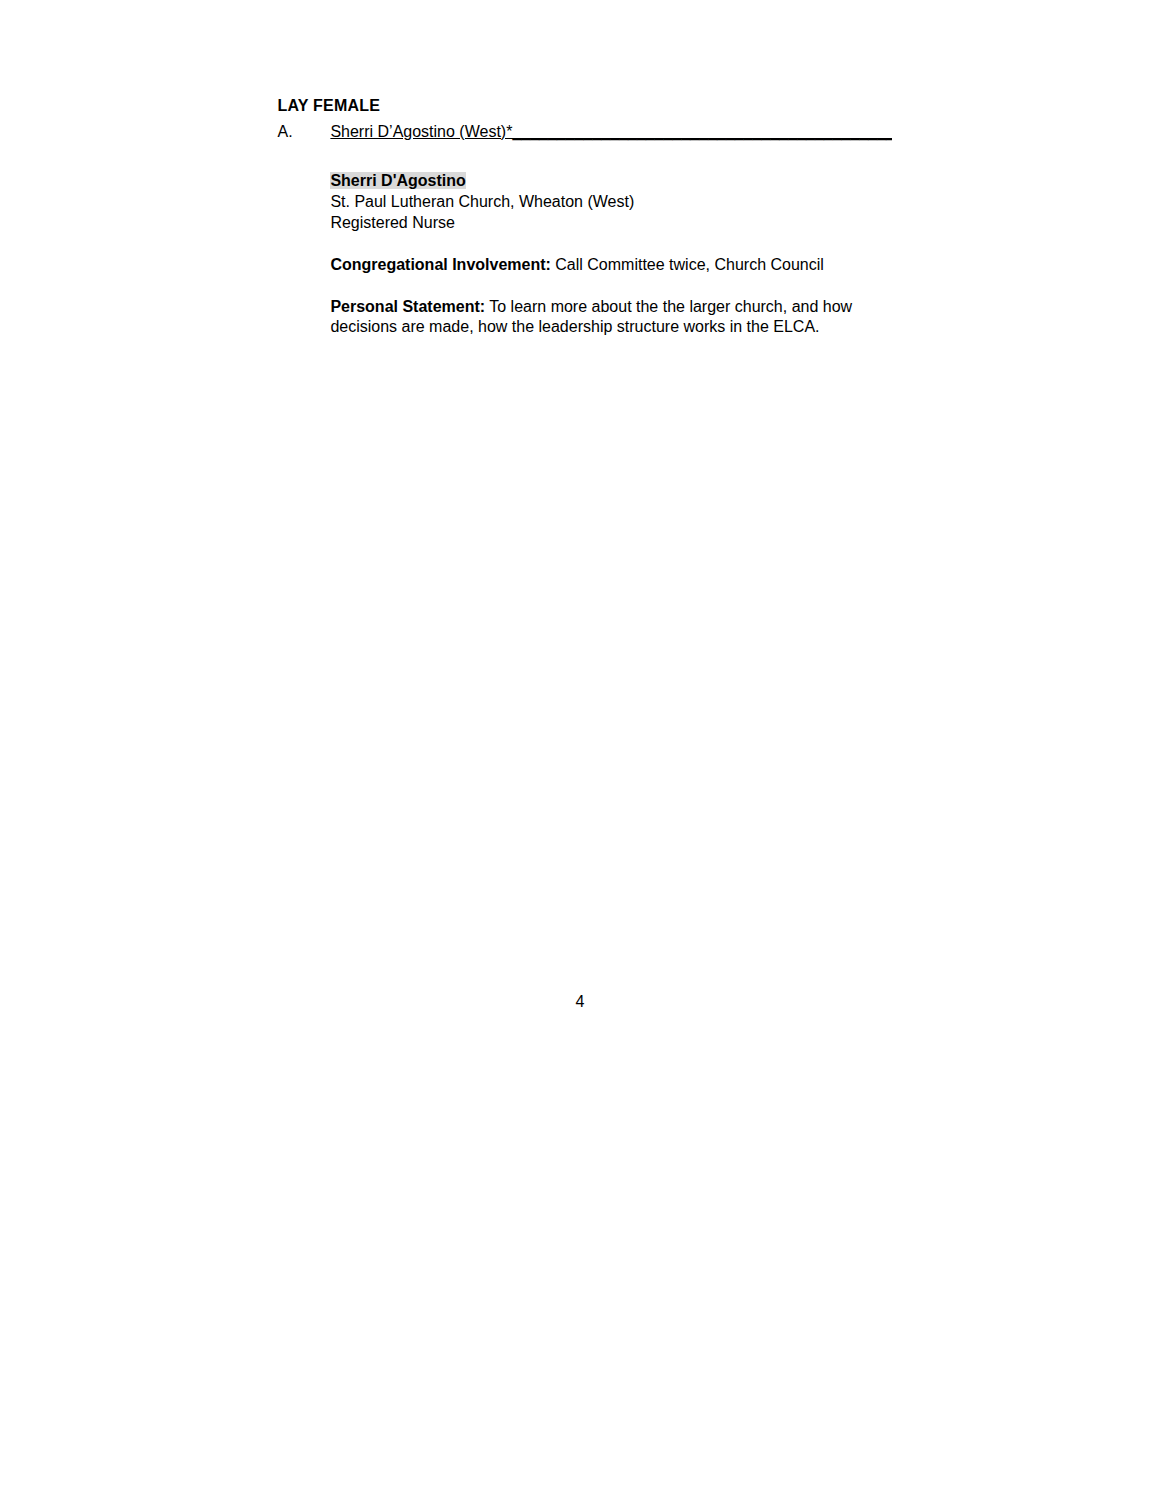LAY FEMALE
A. Sherri D’Agostino (West)*_______________________________________________________
Sherri D'Agostino
St. Paul Lutheran Church, Wheaton (West)
Registered Nurse
Congregational Involvement: Call Committee twice, Church Council
Personal Statement: To learn more about the the larger church, and how decisions are made, how the leadership structure works in the ELCA.
4